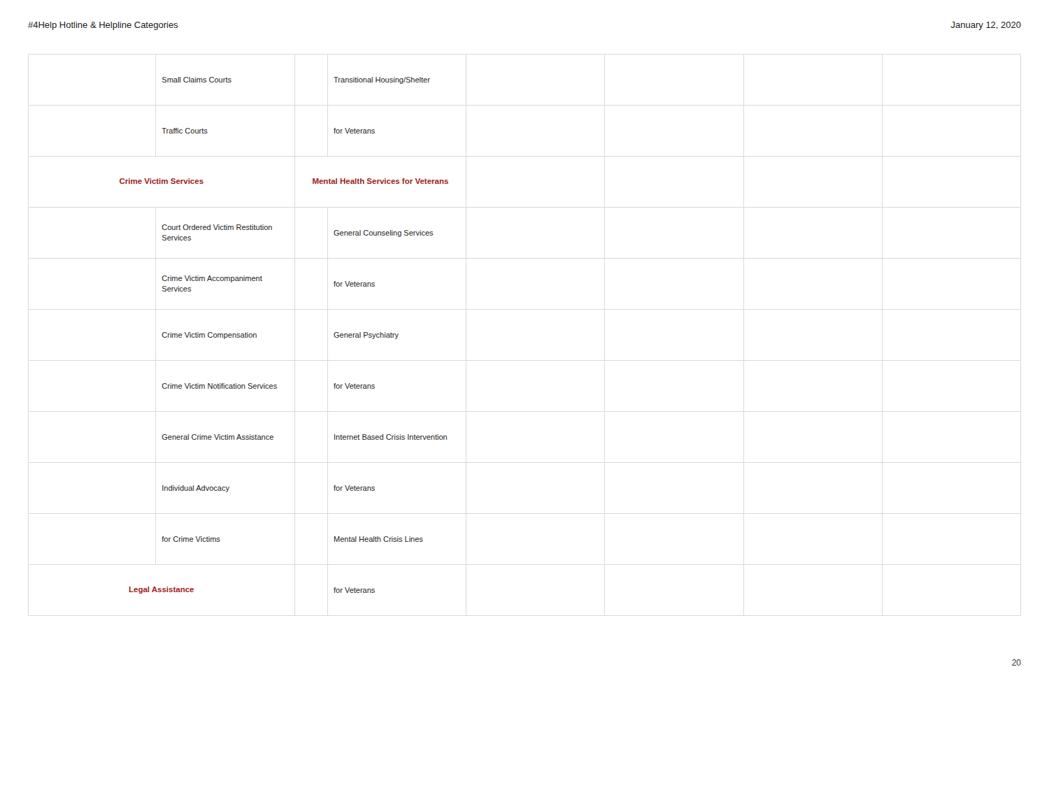#4Help Hotline & Helpline Categories
January 12, 2020
| | Small Claims Courts | | Transitional Housing/Shelter | | | | |
| | Traffic Courts | | for Veterans | | | | |
| Crime Victim Services | Mental Health Services for Veterans | | | | |
| | Court Ordered Victim Restitution Services | | General Counseling Services | | | | |
| | Crime Victim Accompaniment Services | | for Veterans | | | | |
| | Crime Victim Compensation | | General Psychiatry | | | | |
| | Crime Victim Notification Services | | for Veterans | | | | |
| | General Crime Victim Assistance | | Internet Based Crisis Intervention | | | | |
| | Individual Advocacy | | for Veterans | | | | |
| | for Crime Victims | | Mental Health Crisis Lines | | | | |
| Legal Assistance | | for Veterans | | | | |
20